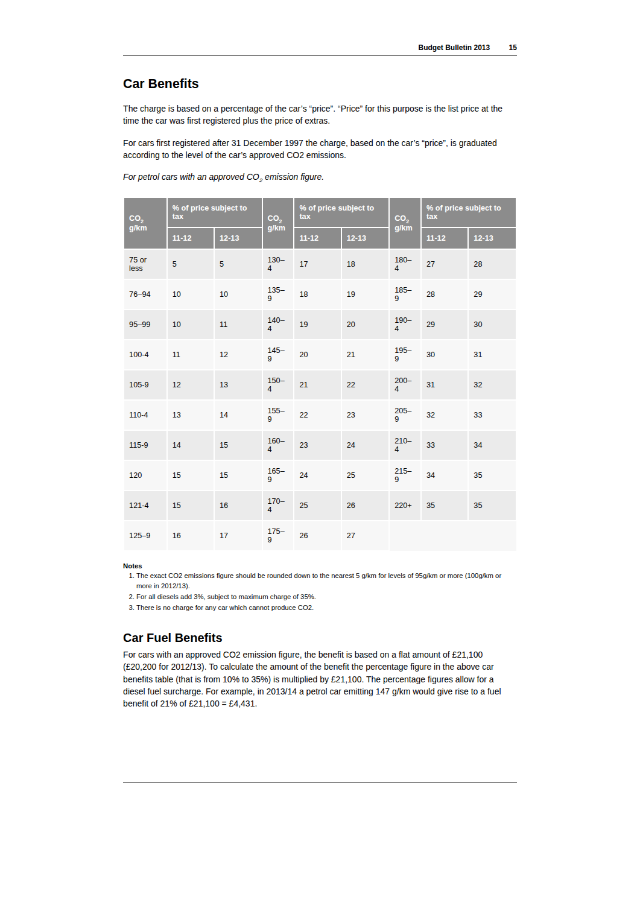Budget Bulletin 2013 15
Car Benefits
The charge is based on a percentage of the car’s “price”. “Price” for this purpose is the list price at the time the car was first registered plus the price of extras.
For cars first registered after 31 December 1997 the charge, based on the car’s “price”, is graduated according to the level of the car’s approved CO2 emissions.
For petrol cars with an approved CO2 emission figure.
| CO 2 g/km | % of price subject to tax | CO 2 g/km | % of price subject to tax | CO 2 g/km | % of price subject to tax |
| --- | --- | --- | --- | --- | --- |
| 11-12 | 12-13 | 11-12 | 12-13 | 11-12 | 12-13 |
| 75 or less | 5 | 5 | 130–4 | 17 | 18 | 180–4 | 27 | 28 |
| 76−94 | 10 | 10 | 135–9 | 18 | 19 | 185–9 | 28 | 29 |
| 95–99 | 10 | 11 | 140–4 | 19 | 20 | 190–4 | 29 | 30 |
| 100-4 | 11 | 12 | 145–9 | 20 | 21 | 195–9 | 30 | 31 |
| 105-9 | 12 | 13 | 150–4 | 21 | 22 | 200–4 | 31 | 32 |
| 110-4 | 13 | 14 | 155–9 | 22 | 23 | 205–9 | 32 | 33 |
| 115-9 | 14 | 15 | 160–4 | 23 | 24 | 210–4 | 33 | 34 |
| 120 | 15 | 15 | 165–9 | 24 | 25 | 215–9 | 34 | 35 |
| 121-4 | 15 | 16 | 170–4 | 25 | 26 | 220+ | 35 | 35 |
| 125–9 | 16 | 17 | 175–9 | 26 | 27 | | | |
Notes
The exact CO2 emissions figure should be rounded down to the nearest 5 g/km for levels of 95g/km or more (100g/km or more in 2012/13).
For all diesels add 3%, subject to maximum charge of 35%.
There is no charge for any car which cannot produce CO2.
Car Fuel Benefits
For cars with an approved CO2 emission figure, the benefit is based on a flat amount of £21,100 (£20,200 for 2012/13). To calculate the amount of the benefit the percentage figure in the above car benefits table (that is from 10% to 35%) is multiplied by £21,100. The percentage figures allow for a diesel fuel surcharge. For example, in 2013/14 a petrol car emitting 147 g/km would give rise to a fuel benefit of 21% of £21,100 = £4,431.